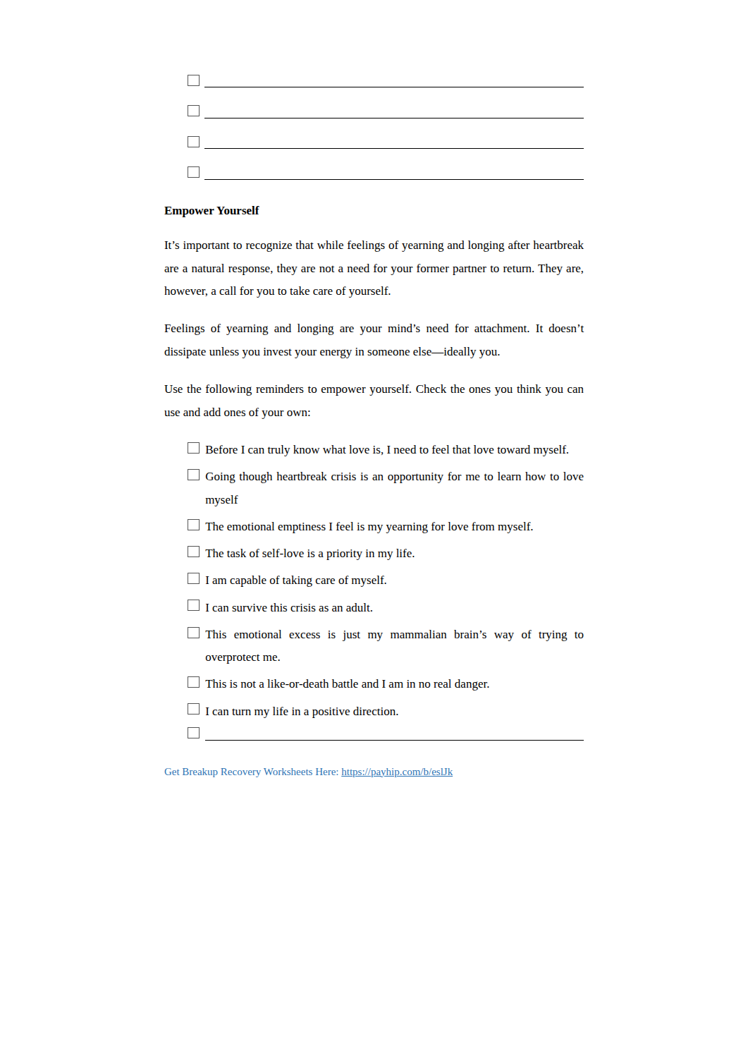Empower Yourself
It’s important to recognize that while feelings of yearning and longing after heartbreak are a natural response, they are not a need for your former partner to return. They are, however, a call for you to take care of yourself.
Feelings of yearning and longing are your mind’s need for attachment. It doesn’t dissipate unless you invest your energy in someone else—ideally you.
Use the following reminders to empower yourself. Check the ones you think you can use and add ones of your own:
Before I can truly know what love is, I need to feel that love toward myself.
Going though heartbreak crisis is an opportunity for me to learn how to love myself
The emotional emptiness I feel is my yearning for love from myself.
The task of self-love is a priority in my life.
I am capable of taking care of myself.
I can survive this crisis as an adult.
This emotional excess is just my mammalian brain’s way of trying to overprotect me.
This is not a like-or-death battle and I am in no real danger.
I can turn my life in a positive direction.
Get Breakup Recovery Worksheets Here: https://payhip.com/b/eslJk